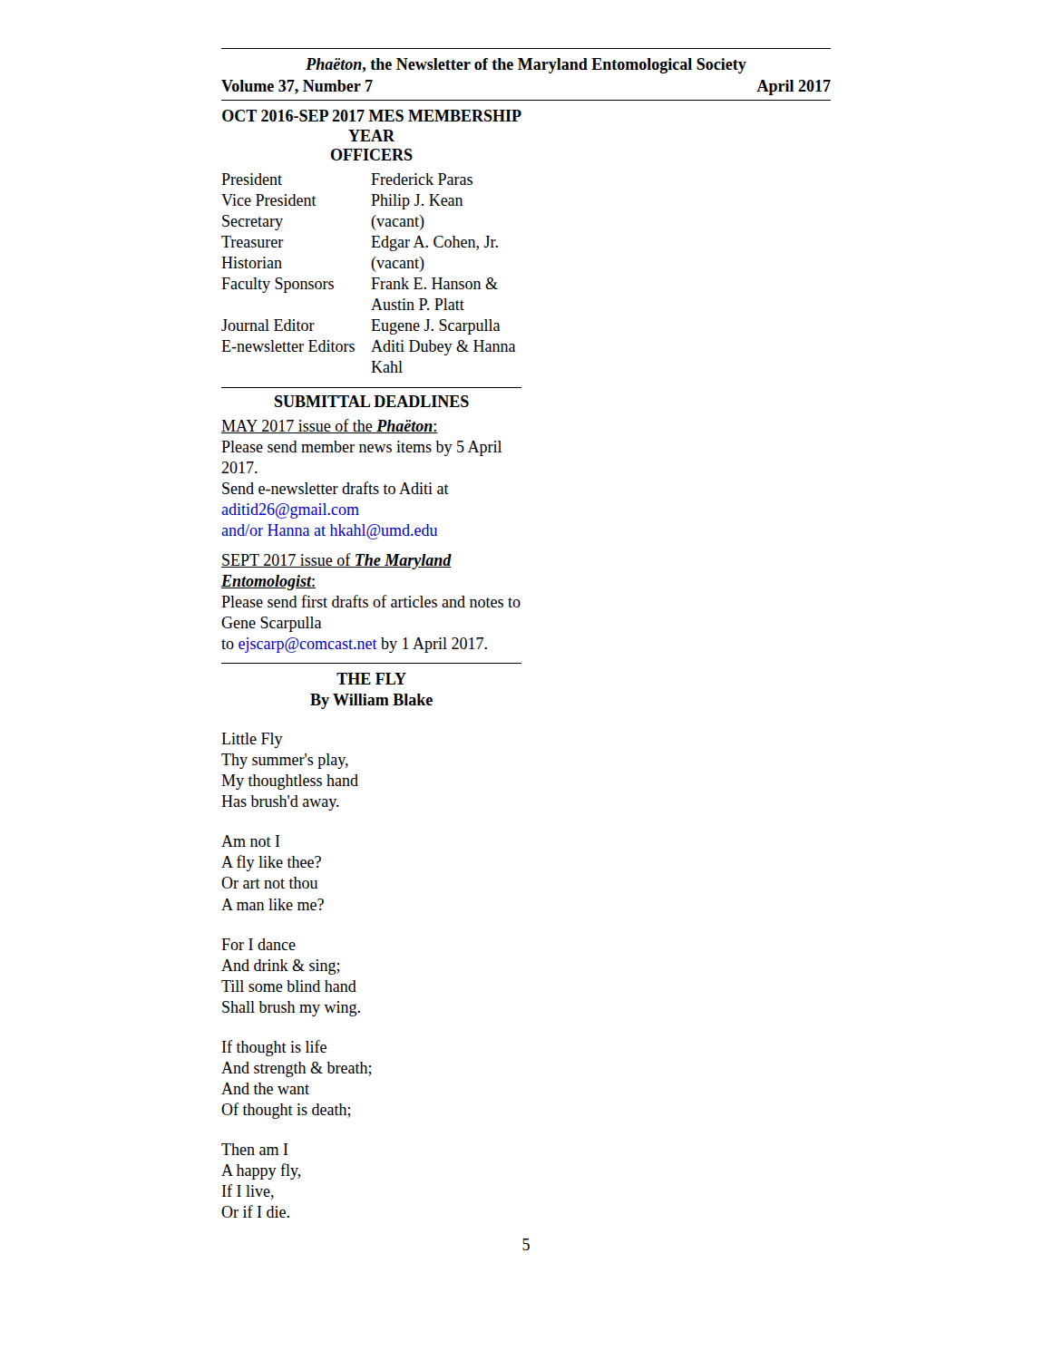Phaëton, the Newsletter of the Maryland Entomological Society
Volume 37, Number 7 April 2017
OCT 2016-SEP 2017 MES MEMBERSHIP YEAR
OFFICERS
| President | Frederick Paras |
| Vice President | Philip J. Kean |
| Secretary | (vacant) |
| Treasurer | Edgar A. Cohen, Jr. |
| Historian | (vacant) |
| Faculty Sponsors | Frank E. Hanson & Austin P. Platt |
| Journal Editor | Eugene J. Scarpulla |
| E-newsletter Editors | Aditi Dubey & Hanna Kahl |
SUBMITTAL DEADLINES
MAY 2017 issue of the Phaëton:
Please send member news items by 5 April 2017.
Send e-newsletter drafts to Aditi at aditid26@gmail.com
and/or Hanna at hkahl@umd.edu
SEPT 2017 issue of The Maryland Entomologist:
Please send first drafts of articles and notes to Gene Scarpulla
to ejscarp@comcast.net by 1 April 2017.
THE FLY
By William Blake
Little Fly
Thy summer's play,
My thoughtless hand
Has brush'd away.
Am not I
A fly like thee?
Or art not thou
A man like me?
For I dance
And drink & sing;
Till some blind hand
Shall brush my wing.
If thought is life
And strength & breath;
And the want
Of thought is death;
Then am I
A happy fly,
If I live,
Or if I die.
5